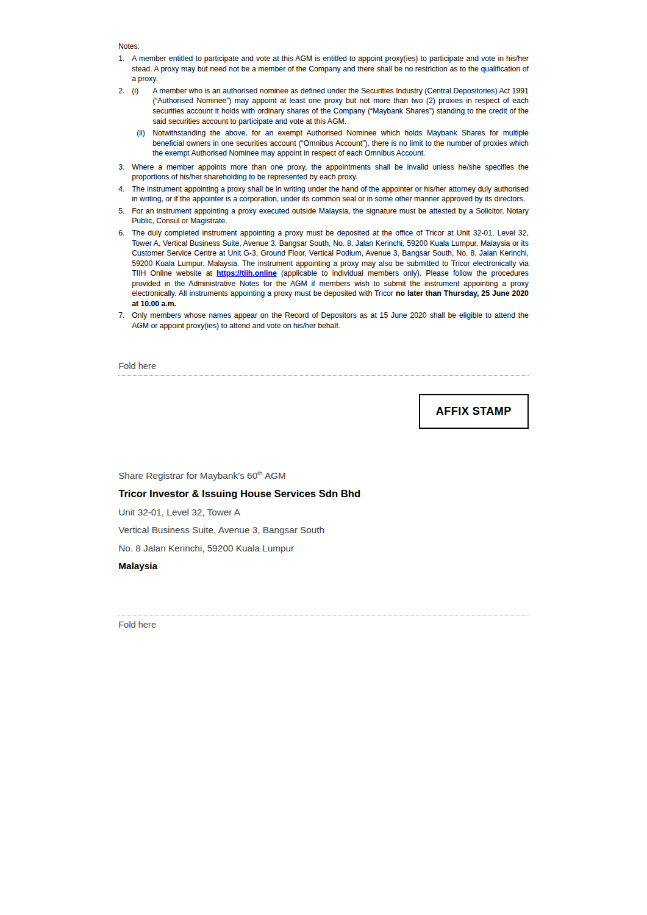Notes:
1. A member entitled to participate and vote at this AGM is entitled to appoint proxy(ies) to participate and vote in his/her stead. A proxy may but need not be a member of the Company and there shall be no restriction as to the qualification of a proxy.
2.
(i) A member who is an authorised nominee as defined under the Securities Industry (Central Depositories) Act 1991 (“Authorised Nominee”) may appoint at least one proxy but not more than two (2) proxies in respect of each securities account it holds with ordinary shares of the Company (“Maybank Shares”) standing to the credit of the said securities account to participate and vote at this AGM.
(ii) Notwithstanding the above, for an exempt Authorised Nominee which holds Maybank Shares for multiple beneficial owners in one securities account (“Omnibus Account”), there is no limit to the number of proxies which the exempt Authorised Nominee may appoint in respect of each Omnibus Account.
3. Where a member appoints more than one proxy, the appointments shall be invalid unless he/she specifies the proportions of his/her shareholding to be represented by each proxy.
4. The instrument appointing a proxy shall be in writing under the hand of the appointer or his/her attorney duly authorised in writing, or if the appointer is a corporation, under its common seal or in some other manner approved by its directors.
5. For an instrument appointing a proxy executed outside Malaysia, the signature must be attested by a Solicitor, Notary Public, Consul or Magistrate.
6. The duly completed instrument appointing a proxy must be deposited at the office of Tricor at Unit 32-01, Level 32, Tower A, Vertical Business Suite, Avenue 3, Bangsar South, No. 8, Jalan Kerinchi, 59200 Kuala Lumpur, Malaysia or its Customer Service Centre at Unit G-3, Ground Floor, Vertical Podium, Avenue 3, Bangsar South, No. 8, Jalan Kerinchi, 59200 Kuala Lumpur, Malaysia. The instrument appointing a proxy may also be submitted to Tricor electronically via TIIH Online website at https://tiih.online (applicable to individual members only). Please follow the procedures provided in the Administrative Notes for the AGM if members wish to submit the instrument appointing a proxy electronically. All instruments appointing a proxy must be deposited with Tricor no later than Thursday, 25 June 2020 at 10.00 a.m.
7. Only members whose names appear on the Record of Depositors as at 15 June 2020 shall be eligible to attend the AGM or appoint proxy(ies) to attend and vote on his/her behalf.
Fold here
AFFIX STAMP
Share Registrar for Maybank’s 60th AGM
Tricor Investor & Issuing House Services Sdn Bhd
Unit 32-01, Level 32, Tower A
Vertical Business Suite, Avenue 3, Bangsar South
No. 8 Jalan Kerinchi, 59200 Kuala Lumpur
Malaysia
Fold here